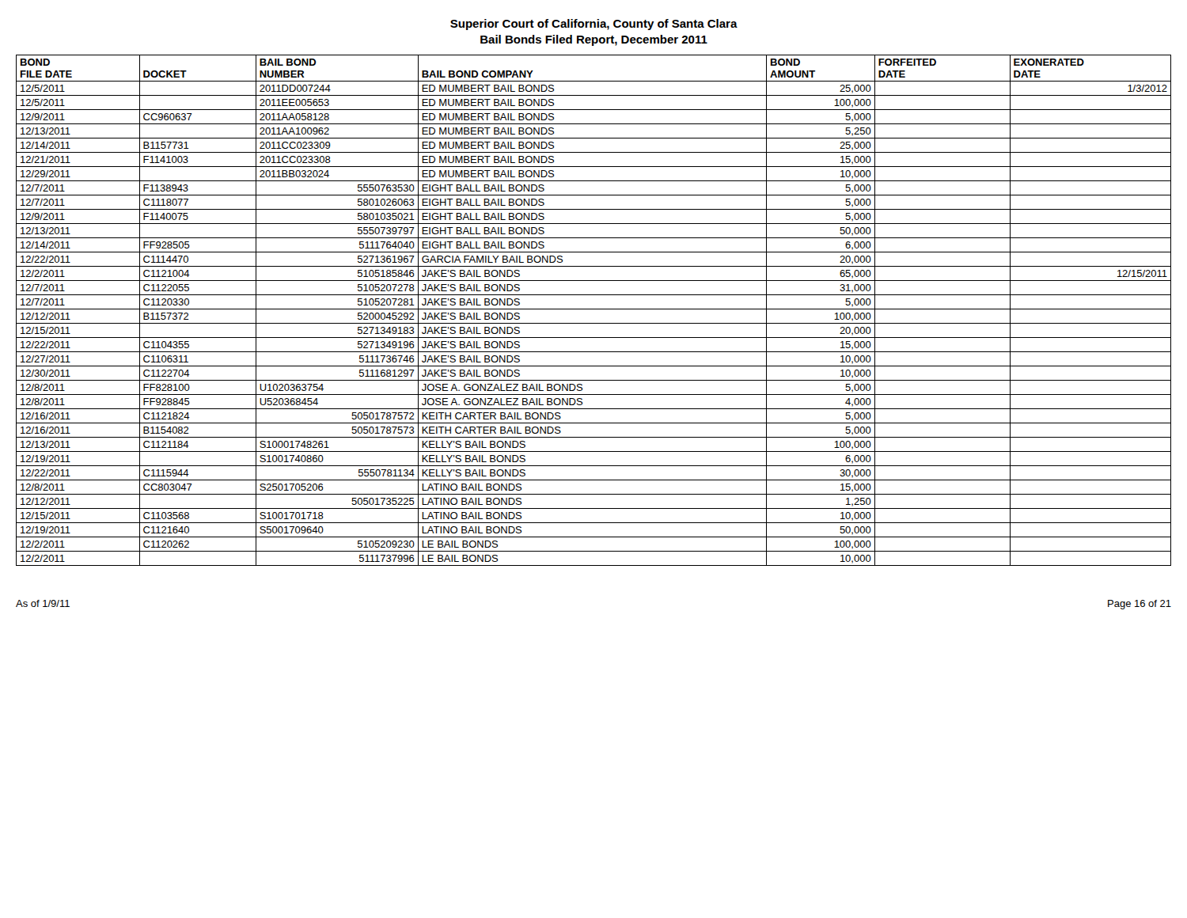Superior Court of California, County of Santa Clara
Bail Bonds Filed Report, December 2011
| BOND FILE DATE | DOCKET | BAIL BOND NUMBER | BAIL BOND COMPANY | BOND AMOUNT | FORFEITED DATE | EXONERATED DATE |
| --- | --- | --- | --- | --- | --- | --- |
| 12/5/2011 | | 2011DD007244 | ED MUMBERT BAIL BONDS | 25,000 | | 1/3/2012 |
| 12/5/2011 | | 2011EE005653 | ED MUMBERT BAIL BONDS | 100,000 | | |
| 12/9/2011 | CC960637 | 2011AA058128 | ED MUMBERT BAIL BONDS | 5,000 | | |
| 12/13/2011 | | 2011AA100962 | ED MUMBERT BAIL BONDS | 5,250 | | |
| 12/14/2011 | B1157731 | 2011CC023309 | ED MUMBERT BAIL BONDS | 25,000 | | |
| 12/21/2011 | F1141003 | 2011CC023308 | ED MUMBERT BAIL BONDS | 15,000 | | |
| 12/29/2011 | | 2011BB032024 | ED MUMBERT BAIL BONDS | 10,000 | | |
| 12/7/2011 | F1138943 | 5550763530 | EIGHT BALL BAIL BONDS | 5,000 | | |
| 12/7/2011 | C1118077 | 5801026063 | EIGHT BALL BAIL BONDS | 5,000 | | |
| 12/9/2011 | F1140075 | 5801035021 | EIGHT BALL BAIL BONDS | 5,000 | | |
| 12/13/2011 | | 5550739797 | EIGHT BALL BAIL BONDS | 50,000 | | |
| 12/14/2011 | FF928505 | 5111764040 | EIGHT BALL BAIL BONDS | 6,000 | | |
| 12/22/2011 | C1114470 | 5271361967 | GARCIA FAMILY BAIL BONDS | 20,000 | | |
| 12/2/2011 | C1121004 | 5105185846 | JAKE'S BAIL BONDS | 65,000 | | 12/15/2011 |
| 12/7/2011 | C1122055 | 5105207278 | JAKE'S BAIL BONDS | 31,000 | | |
| 12/7/2011 | C1120330 | 5105207281 | JAKE'S BAIL BONDS | 5,000 | | |
| 12/12/2011 | B1157372 | 5200045292 | JAKE'S BAIL BONDS | 100,000 | | |
| 12/15/2011 | | 5271349183 | JAKE'S BAIL BONDS | 20,000 | | |
| 12/22/2011 | C1104355 | 5271349196 | JAKE'S BAIL BONDS | 15,000 | | |
| 12/27/2011 | C1106311 | 5111736746 | JAKE'S BAIL BONDS | 10,000 | | |
| 12/30/2011 | C1122704 | 5111681297 | JAKE'S BAIL BONDS | 10,000 | | |
| 12/8/2011 | FF828100 | U1020363754 | JOSE A. GONZALEZ BAIL BONDS | 5,000 | | |
| 12/8/2011 | FF928845 | U520368454 | JOSE A. GONZALEZ BAIL BONDS | 4,000 | | |
| 12/16/2011 | C1121824 | 50501787572 | KEITH CARTER BAIL BONDS | 5,000 | | |
| 12/16/2011 | B1154082 | 50501787573 | KEITH CARTER BAIL BONDS | 5,000 | | |
| 12/13/2011 | C1121184 | S10001748261 | KELLY'S BAIL BONDS | 100,000 | | |
| 12/19/2011 | | S1001740860 | KELLY'S BAIL BONDS | 6,000 | | |
| 12/22/2011 | C1115944 | 5550781134 | KELLY'S BAIL BONDS | 30,000 | | |
| 12/8/2011 | CC803047 | S2501705206 | LATINO BAIL BONDS | 15,000 | | |
| 12/12/2011 | | 50501735225 | LATINO BAIL BONDS | 1,250 | | |
| 12/15/2011 | C1103568 | S1001701718 | LATINO BAIL BONDS | 10,000 | | |
| 12/19/2011 | C1121640 | S5001709640 | LATINO BAIL BONDS | 50,000 | | |
| 12/2/2011 | C1120262 | 5105209230 | LE BAIL BONDS | 100,000 | | |
| 12/2/2011 | | 5111737996 | LE BAIL BONDS | 10,000 | | |
As of 1/9/11 Page 16 of 21